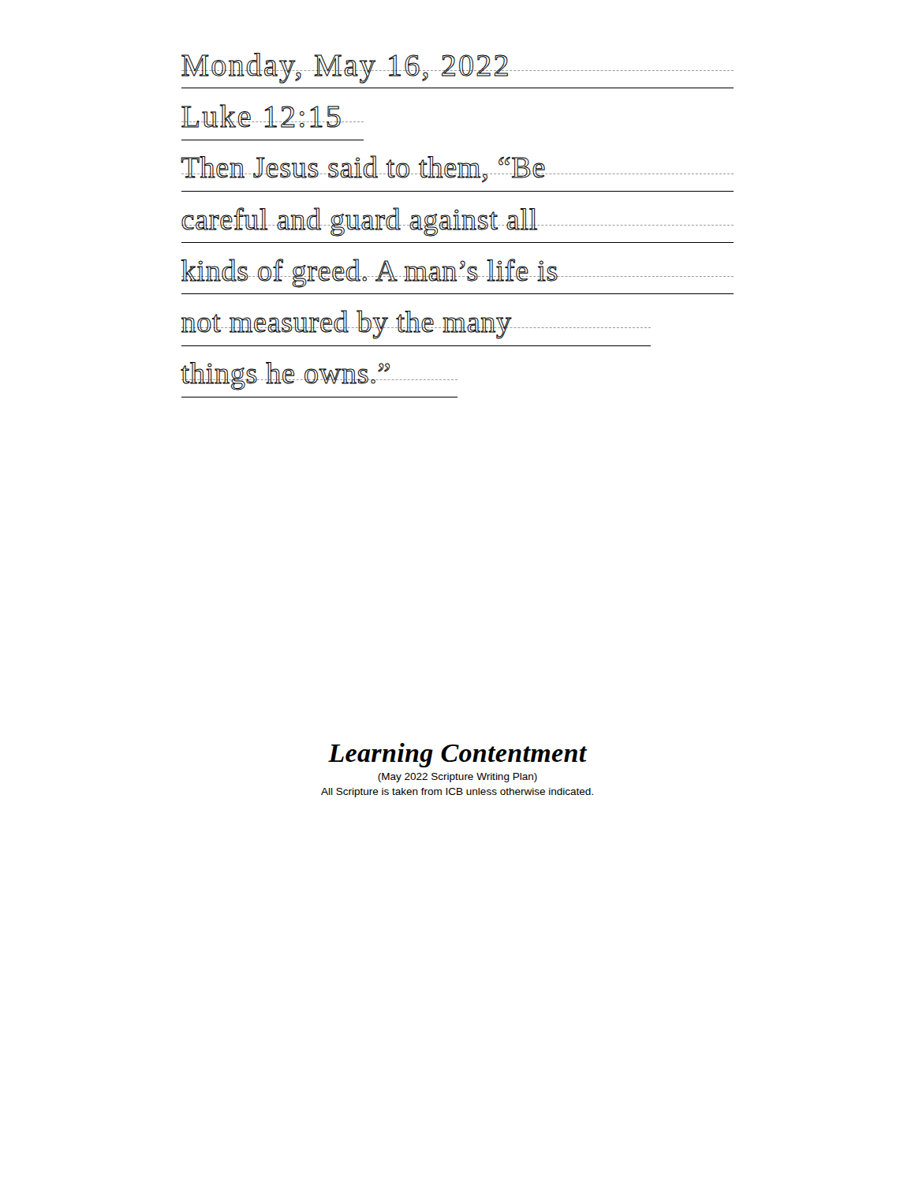Monday, May 16, 2022
Luke 12:15
Then Jesus said to them, “Be
careful and guard against all
kinds of greed. A man’s life is
not measured by the many
things he owns.”
Learning Contentment
(May 2022 Scripture Writing Plan)
All Scripture is taken from ICB unless otherwise indicated.